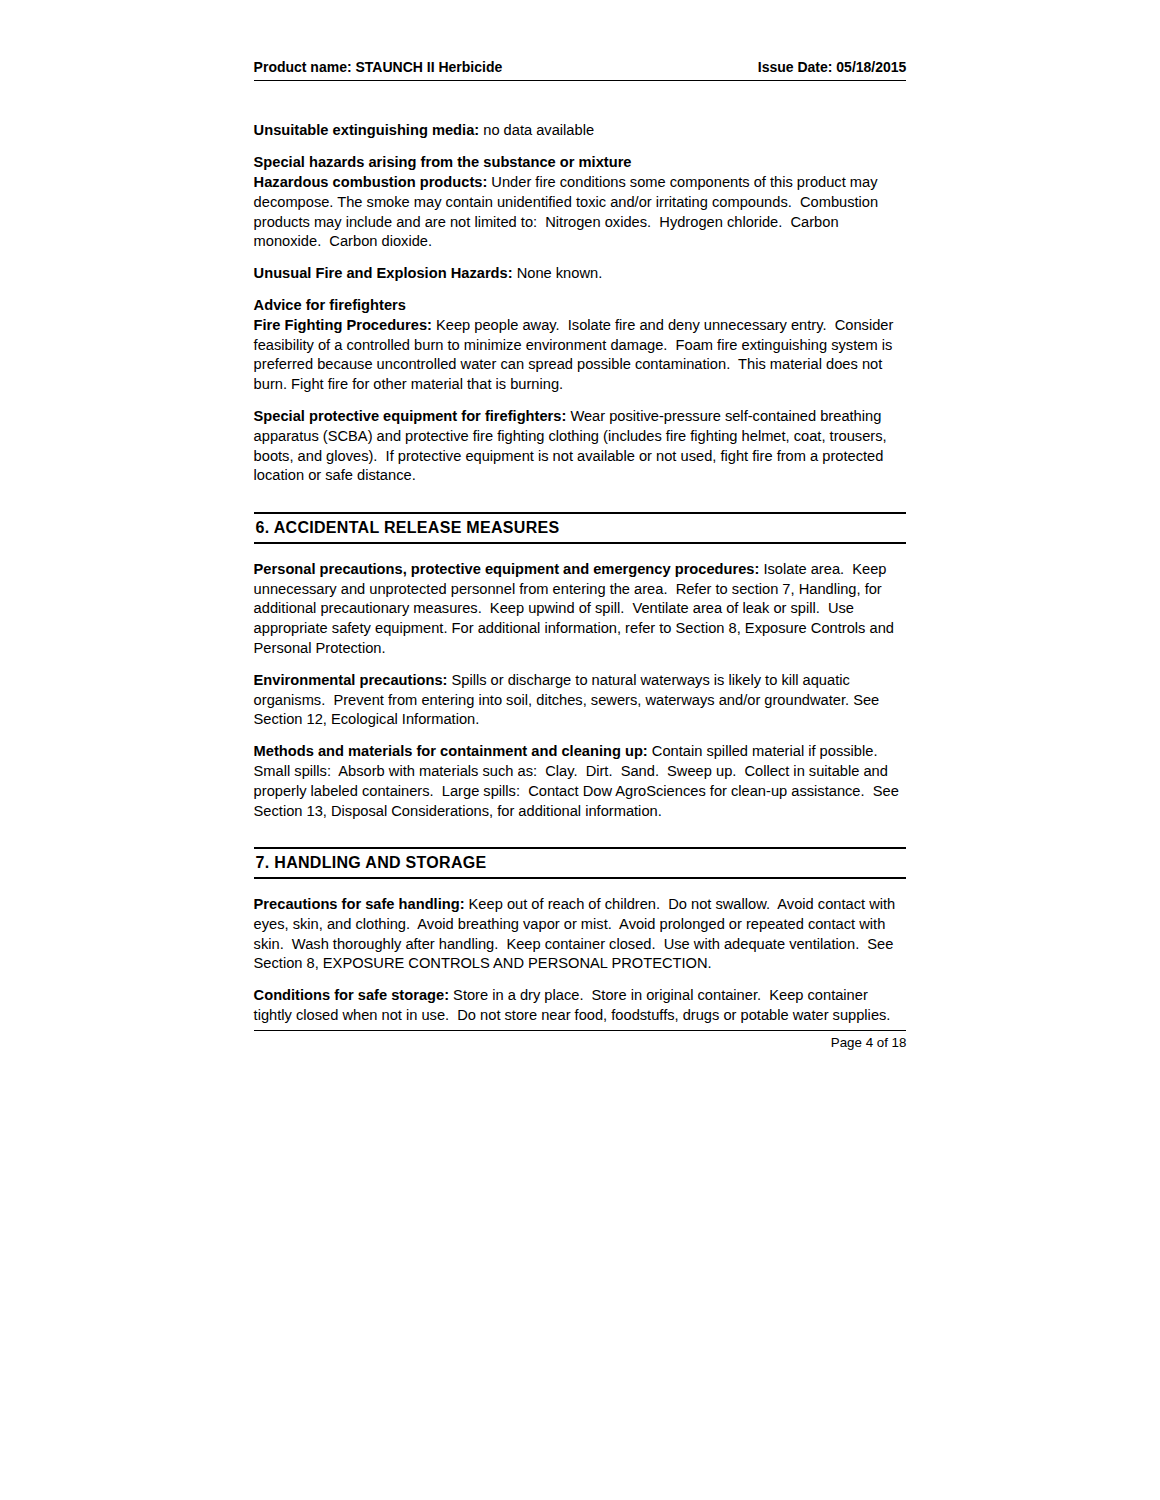Product name: STAUNCH II Herbicide
Issue Date: 05/18/2015
Unsuitable extinguishing media: no data available
Special hazards arising from the substance or mixture
Hazardous combustion products: Under fire conditions some components of this product may decompose. The smoke may contain unidentified toxic and/or irritating compounds. Combustion products may include and are not limited to: Nitrogen oxides. Hydrogen chloride. Carbon monoxide. Carbon dioxide.
Unusual Fire and Explosion Hazards: None known.
Advice for firefighters
Fire Fighting Procedures: Keep people away. Isolate fire and deny unnecessary entry. Consider feasibility of a controlled burn to minimize environment damage. Foam fire extinguishing system is preferred because uncontrolled water can spread possible contamination. This material does not burn. Fight fire for other material that is burning.
Special protective equipment for firefighters: Wear positive-pressure self-contained breathing apparatus (SCBA) and protective fire fighting clothing (includes fire fighting helmet, coat, trousers, boots, and gloves). If protective equipment is not available or not used, fight fire from a protected location or safe distance.
6. ACCIDENTAL RELEASE MEASURES
Personal precautions, protective equipment and emergency procedures: Isolate area. Keep unnecessary and unprotected personnel from entering the area. Refer to section 7, Handling, for additional precautionary measures. Keep upwind of spill. Ventilate area of leak or spill. Use appropriate safety equipment. For additional information, refer to Section 8, Exposure Controls and Personal Protection.
Environmental precautions: Spills or discharge to natural waterways is likely to kill aquatic organisms. Prevent from entering into soil, ditches, sewers, waterways and/or groundwater. See Section 12, Ecological Information.
Methods and materials for containment and cleaning up: Contain spilled material if possible. Small spills: Absorb with materials such as: Clay. Dirt. Sand. Sweep up. Collect in suitable and properly labeled containers. Large spills: Contact Dow AgroSciences for clean-up assistance. See Section 13, Disposal Considerations, for additional information.
7. HANDLING AND STORAGE
Precautions for safe handling: Keep out of reach of children. Do not swallow. Avoid contact with eyes, skin, and clothing. Avoid breathing vapor or mist. Avoid prolonged or repeated contact with skin. Wash thoroughly after handling. Keep container closed. Use with adequate ventilation. See Section 8, EXPOSURE CONTROLS AND PERSONAL PROTECTION.
Conditions for safe storage: Store in a dry place. Store in original container. Keep container tightly closed when not in use. Do not store near food, foodstuffs, drugs or potable water supplies.
Page 4 of 18